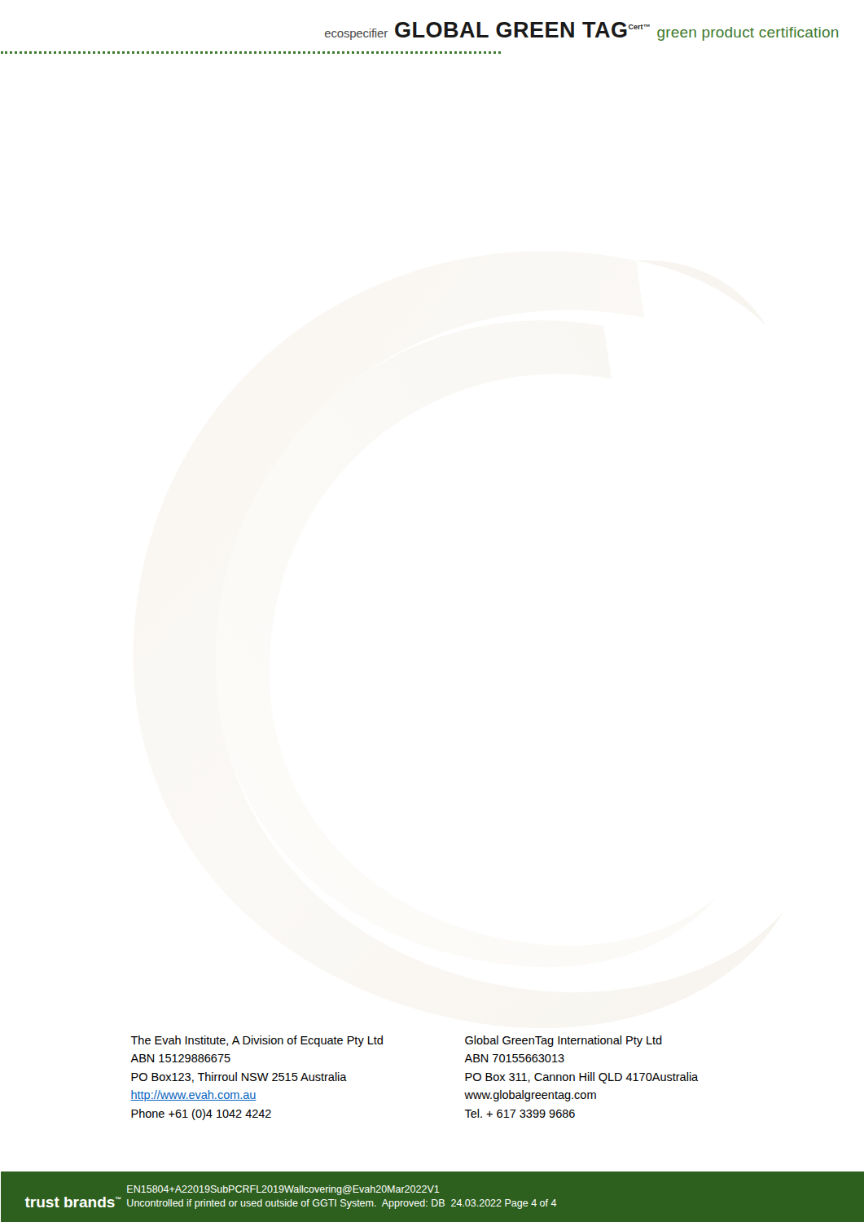ecospecifier GLOBAL GREEN TAGCert™ green product certification
The Evah Institute, A Division of Ecquate Pty Ltd
ABN 15129886675
PO Box123, Thirroul NSW 2515 Australia
http://www.evah.com.au
Phone +61 (0)4 1042 4242
Global GreenTag International Pty Ltd
ABN 70155663013
PO Box 311, Cannon Hill QLD 4170Australia
www.globalgreentag.com
Tel. + 617 3399 9686
trust brands™ EN15804+A22019SubPCRFL2019Wallcovering@Evah20Mar2022V1 Uncontrolled if printed or used outside of GGTI System. Approved: DB 24.03.2022 Page 4 of 4